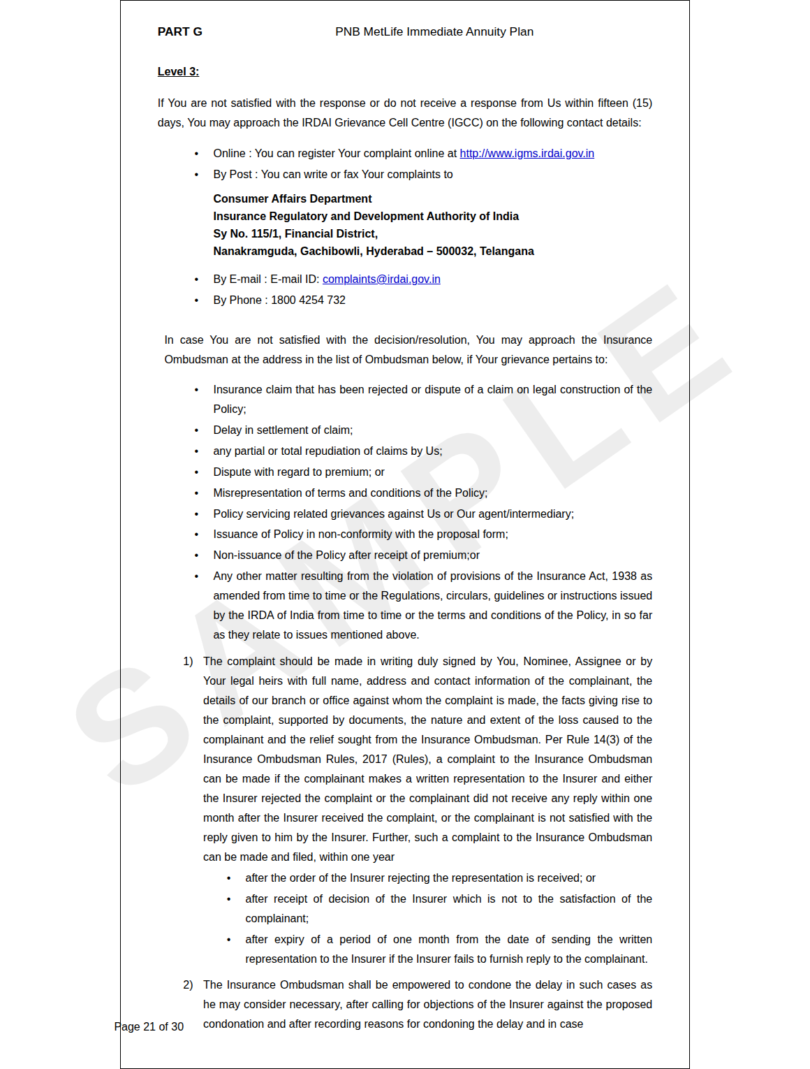SAMPLE
PART G
PNB MetLife Immediate Annuity Plan
Level 3:
If You are not satisfied with the response or do not receive a response from Us within fifteen (15) days, You may approach the IRDAI Grievance Cell Centre (IGCC) on the following contact details:
Online : You can register Your complaint online at http://www.igms.irdai.gov.in
By Post : You can write or fax Your complaints to
Consumer Affairs Department
Insurance Regulatory and Development Authority of India
Sy No. 115/1, Financial District,
Nanakramguda, Gachibowli, Hyderabad – 500032, Telangana
By E-mail : E-mail ID: complaints@irdai.gov.in
By Phone : 1800 4254 732
In case You are not satisfied with the decision/resolution, You may approach the Insurance Ombudsman at the address in the list of Ombudsman below, if Your grievance pertains to:
Insurance claim that has been rejected or dispute of a claim on legal construction of the Policy;
Delay in settlement of claim;
any partial or total repudiation of claims by Us;
Dispute with regard to premium; or
Misrepresentation of terms and conditions of the Policy;
Policy servicing related grievances against Us or Our agent/intermediary;
Issuance of Policy in non-conformity with the proposal form;
Non-issuance of the Policy after receipt of premium;or
Any other matter resulting from the violation of provisions of the Insurance Act, 1938 as amended from time to time or the Regulations, circulars, guidelines or instructions issued by the IRDA of India from time to time or the terms and conditions of the Policy, in so far as they relate to issues mentioned above.
The complaint should be made in writing duly signed by You, Nominee, Assignee or by Your legal heirs with full name, address and contact information of the complainant, the details of our branch or office against whom the complaint is made, the facts giving rise to the complaint, supported by documents, the nature and extent of the loss caused to the complainant and the relief sought from the Insurance Ombudsman. Per Rule 14(3) of the Insurance Ombudsman Rules, 2017 (Rules), a complaint to the Insurance Ombudsman can be made if the complainant makes a written representation to the Insurer and either the Insurer rejected the complaint or the complainant did not receive any reply within one month after the Insurer received the complaint, or the complainant is not satisfied with the reply given to him by the Insurer. Further, such a complaint to the Insurance Ombudsman can be made and filed, within one year
after the order of the Insurer rejecting the representation is received; or
after receipt of decision of the Insurer which is not to the satisfaction of the complainant;
after expiry of a period of one month from the date of sending the written representation to the Insurer if the Insurer fails to furnish reply to the complainant.
The Insurance Ombudsman shall be empowered to condone the delay in such cases as he may consider necessary, after calling for objections of the Insurer against the proposed condonation and after recording reasons for condoning the delay and in case
Page 21 of 30